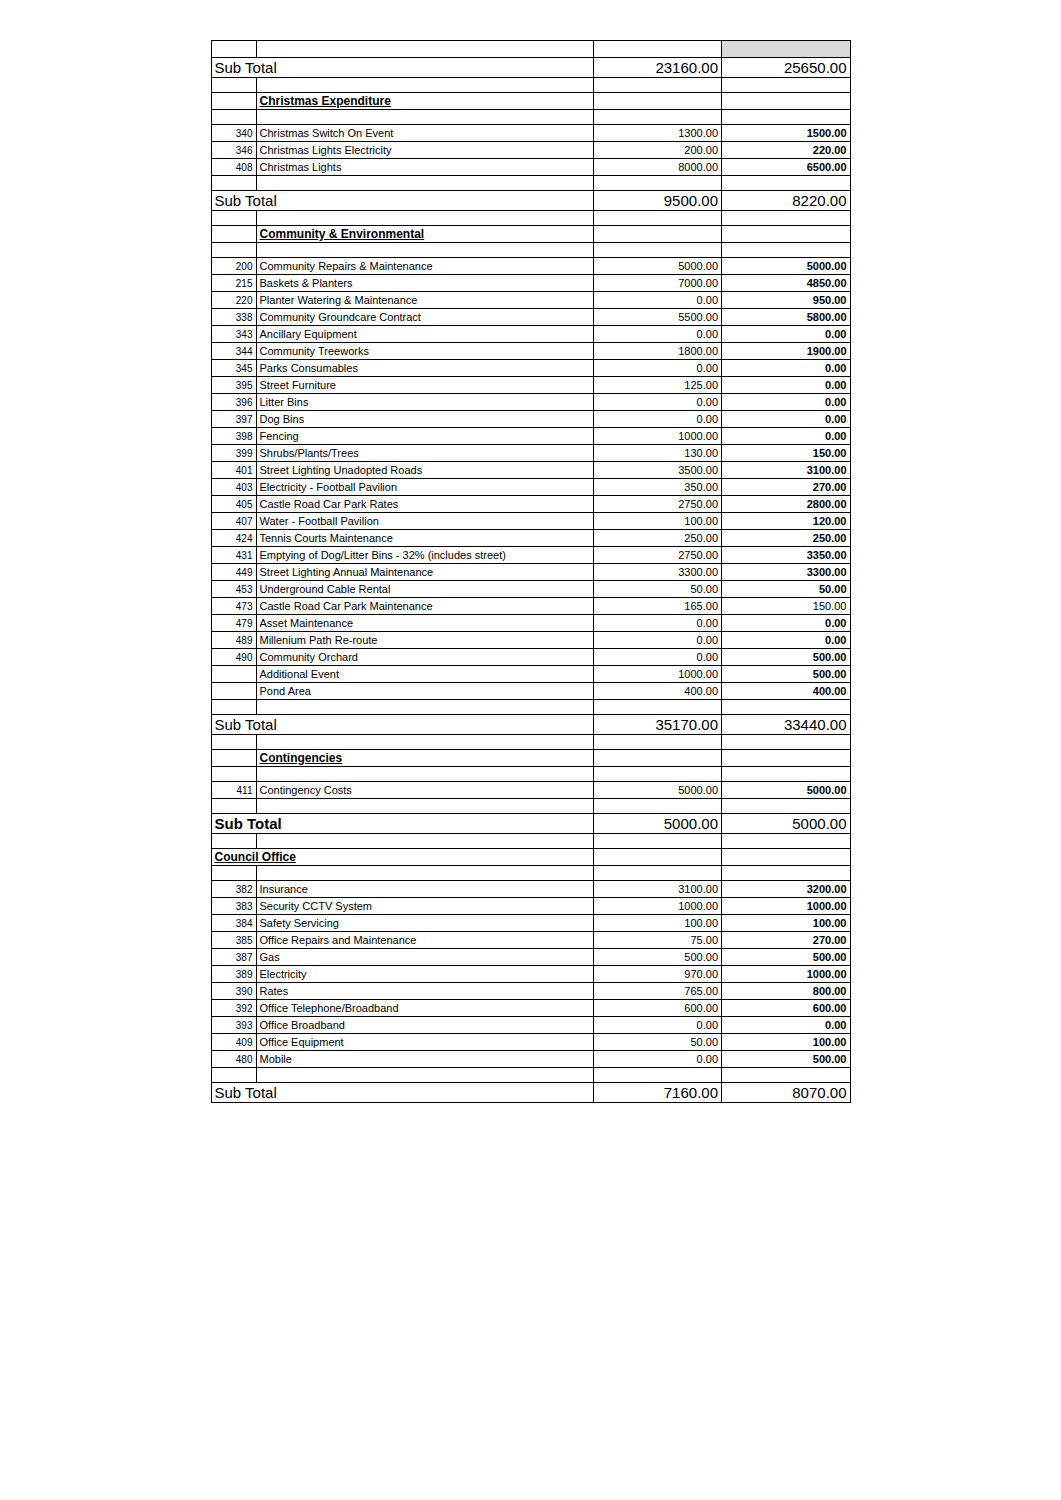| Sub Total | 23160.00 | 25650.00 |
| | Christmas Expenditure | | |
| 340 | Christmas Switch On Event | 1300.00 | 1500.00 |
| 346 | Christmas Lights Electricity | 200.00 | 220.00 |
| 408 | Christmas Lights | 8000.00 | 6500.00 |
| Sub Total | 9500.00 | 8220.00 |
| | Community & Environmental | | |
| 200 | Community Repairs & Maintenance | 5000.00 | 5000.00 |
| 215 | Baskets & Planters | 7000.00 | 4850.00 |
| 220 | Planter Watering & Maintenance | 0.00 | 950.00 |
| 338 | Community Groundcare Contract | 5500.00 | 5800.00 |
| 343 | Ancillary Equipment | 0.00 | 0.00 |
| 344 | Community Treeworks | 1800.00 | 1900.00 |
| 345 | Parks Consumables | 0.00 | 0.00 |
| 395 | Street Furniture | 125.00 | 0.00 |
| 396 | Litter Bins | 0.00 | 0.00 |
| 397 | Dog Bins | 0.00 | 0.00 |
| 398 | Fencing | 1000.00 | 0.00 |
| 399 | Shrubs/Plants/Trees | 130.00 | 150.00 |
| 401 | Street Lighting Unadopted Roads | 3500.00 | 3100.00 |
| 403 | Electricity - Football Pavilion | 350.00 | 270.00 |
| 405 | Castle Road Car Park Rates | 2750.00 | 2800.00 |
| 407 | Water - Football Pavilion | 100.00 | 120.00 |
| 424 | Tennis Courts Maintenance | 250.00 | 250.00 |
| 431 | Emptying of Dog/Litter Bins - 32% (includes street) | 2750.00 | 3350.00 |
| 449 | Street Lighting Annual Maintenance | 3300.00 | 3300.00 |
| 453 | Underground Cable Rental | 50.00 | 50.00 |
| 473 | Castle Road Car Park Maintenance | 165.00 | 150.00 |
| 479 | Asset Maintenance | 0.00 | 0.00 |
| 489 | Millenium Path Re-route | 0.00 | 0.00 |
| 490 | Community Orchard | 0.00 | 500.00 |
| | Additional Event | 1000.00 | 500.00 |
| | Pond Area | 400.00 | 400.00 |
| Sub Total | 35170.00 | 33440.00 |
| | Contingencies | | |
| 411 | Contingency Costs | 5000.00 | 5000.00 |
| Sub Total | 5000.00 | 5000.00 |
| Council Office | | |
| 382 | Insurance | 3100.00 | 3200.00 |
| 383 | Security CCTV System | 1000.00 | 1000.00 |
| 384 | Safety Servicing | 100.00 | 100.00 |
| 385 | Office Repairs and Maintenance | 75.00 | 270.00 |
| 387 | Gas | 500.00 | 500.00 |
| 389 | Electricity | 970.00 | 1000.00 |
| 390 | Rates | 765.00 | 800.00 |
| 392 | Office Telephone/Broadband | 600.00 | 600.00 |
| 393 | Office Broadband | 0.00 | 0.00 |
| 409 | Office Equipment | 50.00 | 100.00 |
| 480 | Mobile | 0.00 | 500.00 |
| Sub Total | 7160.00 | 8070.00 |